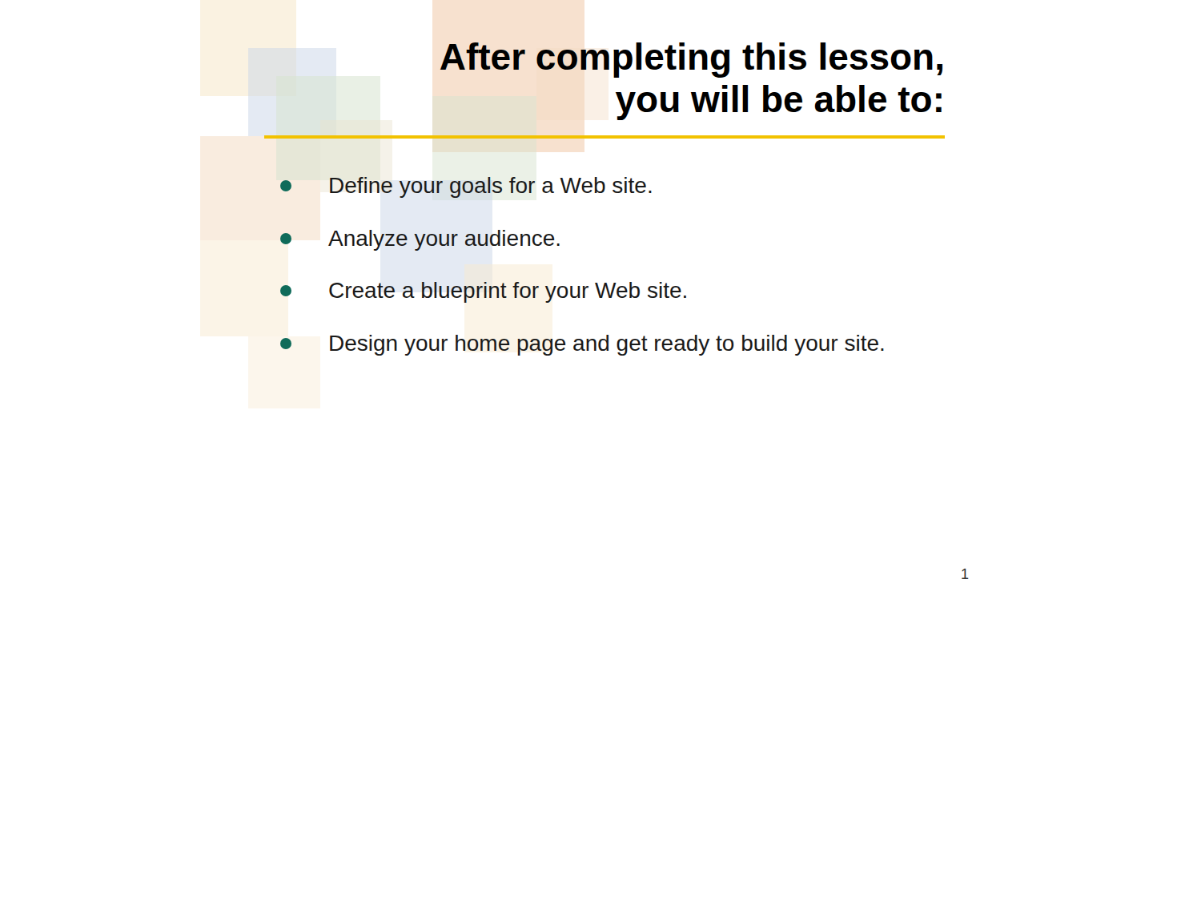After completing this lesson,
you will be able to:
Define your goals for a Web site.
Analyze your audience.
Create a blueprint for your Web site.
Design your home page and get ready to build your site.
1